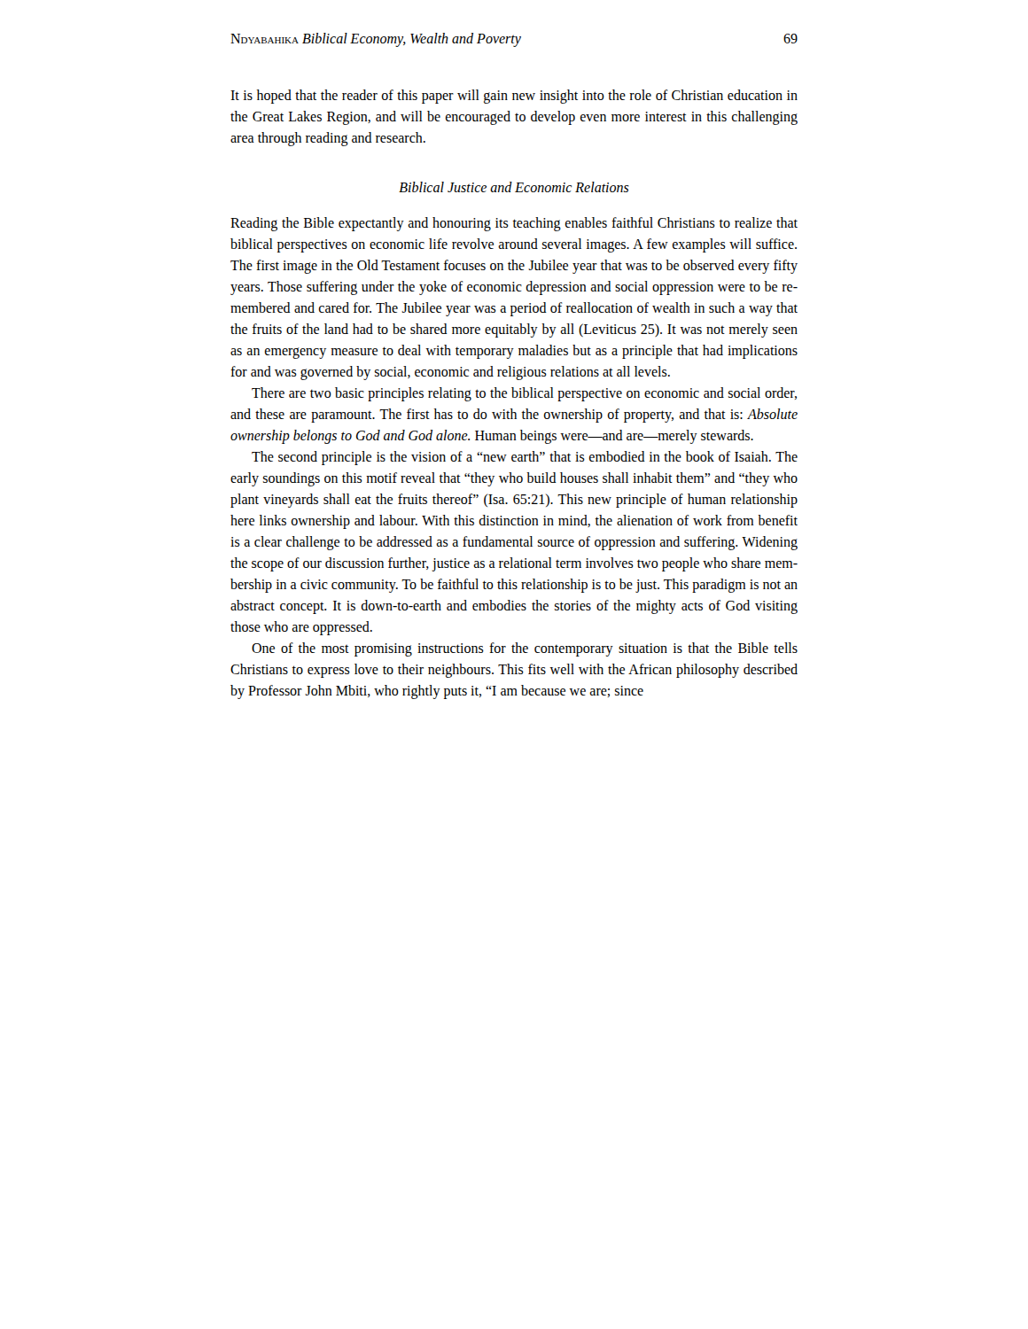Ndyabahika Biblical Economy, Wealth and Poverty 69
It is hoped that the reader of this paper will gain new insight into the role of Christian education in the Great Lakes Region, and will be encouraged to develop even more interest in this challenging area through reading and research.
Biblical Justice and Economic Relations
Reading the Bible expectantly and honouring its teaching enables faithful Christians to realize that biblical perspectives on economic life revolve around several images. A few examples will suffice. The first image in the Old Testament focuses on the Jubilee year that was to be observed every fifty years. Those suffering under the yoke of economic depression and social oppression were to be remembered and cared for. The Jubilee year was a period of reallocation of wealth in such a way that the fruits of the land had to be shared more equitably by all (Leviticus 25). It was not merely seen as an emergency measure to deal with temporary maladies but as a principle that had implications for and was governed by social, economic and religious relations at all levels.
There are two basic principles relating to the biblical perspective on economic and social order, and these are paramount. The first has to do with the ownership of property, and that is: Absolute ownership belongs to God and God alone. Human beings were—and are—merely stewards.
The second principle is the vision of a “new earth” that is embodied in the book of Isaiah. The early soundings on this motif reveal that “they who build houses shall inhabit them” and “they who plant vineyards shall eat the fruits thereof” (Isa. 65:21). This new principle of human relationship here links ownership and labour. With this distinction in mind, the alienation of work from benefit is a clear challenge to be addressed as a fundamental source of oppression and suffering. Widening the scope of our discussion further, justice as a relational term involves two people who share membership in a civic community. To be faithful to this relationship is to be just. This paradigm is not an abstract concept. It is down-to-earth and embodies the stories of the mighty acts of God visiting those who are oppressed.
One of the most promising instructions for the contemporary situation is that the Bible tells Christians to express love to their neighbours. This fits well with the African philosophy described by Professor John Mbiti, who rightly puts it, “I am because we are; since